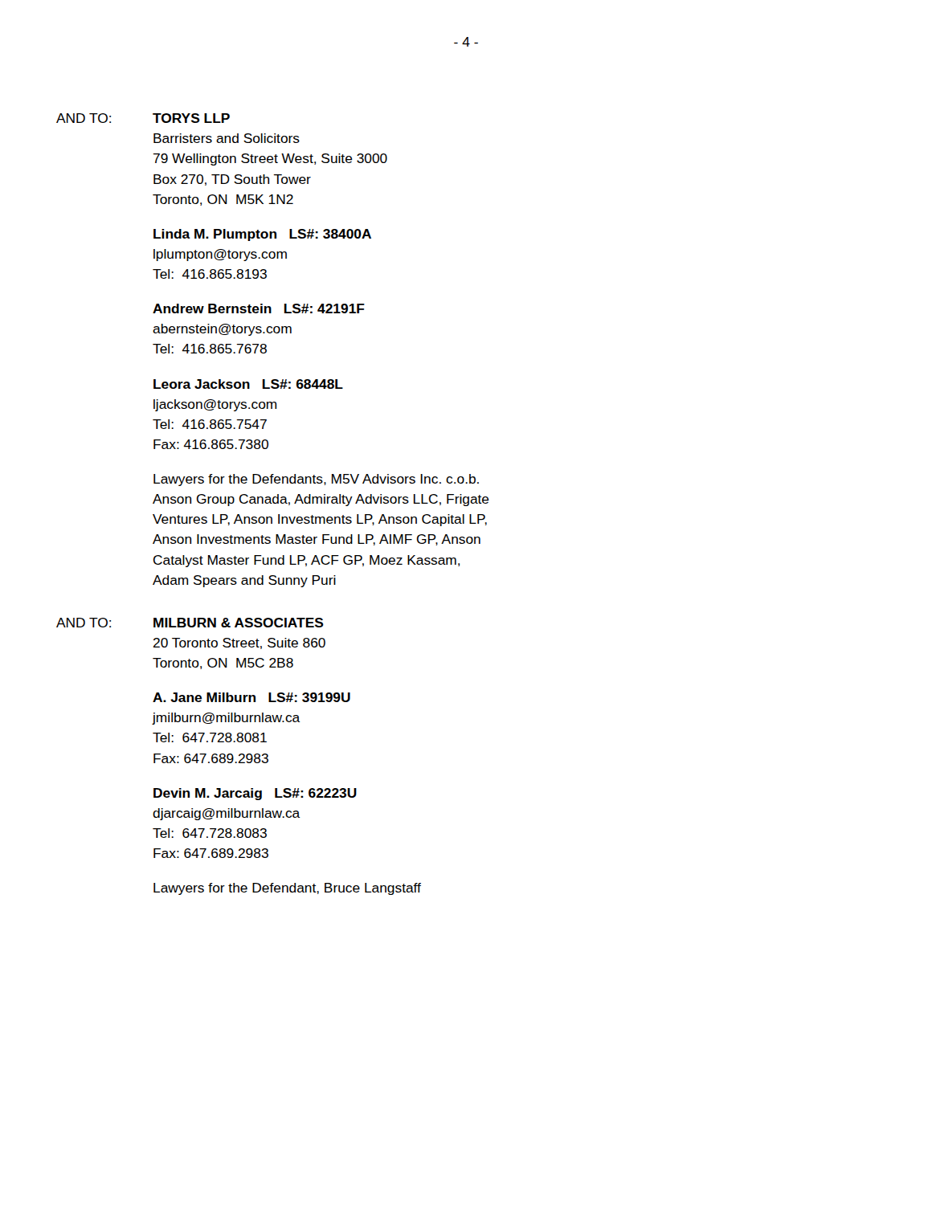- 4 -
AND TO:
TORYS LLP
Barristers and Solicitors
79 Wellington Street West, Suite 3000
Box 270, TD South Tower
Toronto, ON M5K 1N2
Linda M. Plumpton LS#: 38400A
lplumpton@torys.com
Tel: 416.865.8193
Andrew Bernstein LS#: 42191F
abernstein@torys.com
Tel: 416.865.7678
Leora Jackson LS#: 68448L
ljackson@torys.com
Tel: 416.865.7547
Fax: 416.865.7380
Lawyers for the Defendants, M5V Advisors Inc. c.o.b.
Anson Group Canada, Admiralty Advisors LLC, Frigate
Ventures LP, Anson Investments LP, Anson Capital LP,
Anson Investments Master Fund LP, AIMF GP, Anson
Catalyst Master Fund LP, ACF GP, Moez Kassam,
Adam Spears and Sunny Puri
AND TO:
MILBURN & ASSOCIATES
20 Toronto Street, Suite 860
Toronto, ON M5C 2B8
A. Jane Milburn LS#: 39199U
jmilburn@milburnlaw.ca
Tel: 647.728.8081
Fax: 647.689.2983
Devin M. Jarcaig LS#: 62223U
djarcaig@milburnlaw.ca
Tel: 647.728.8083
Fax: 647.689.2983
Lawyers for the Defendant, Bruce Langstaff